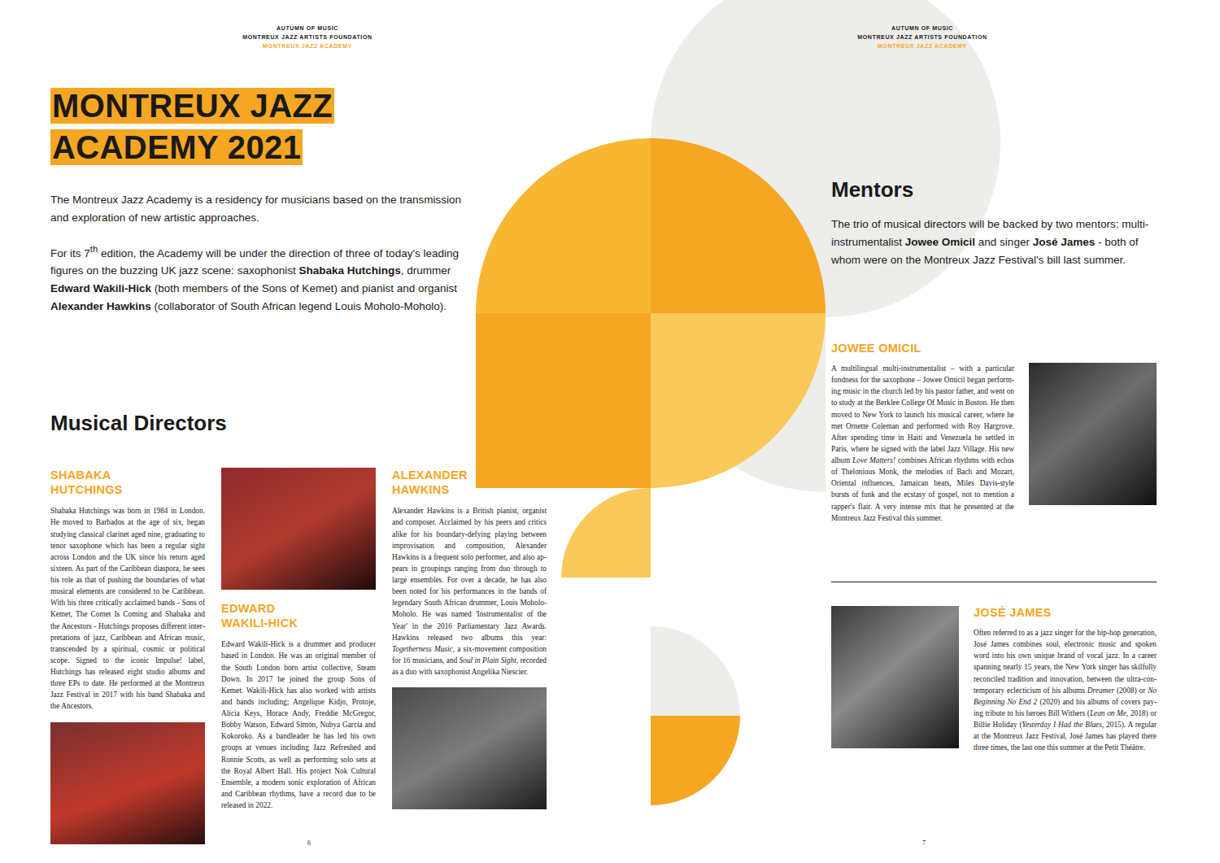Autumn of Music
Montreux Jazz Artists Foundation
Montreux Jazz Academy
Autumn of Music
Montreux Jazz Artists Foundation
Montreux Jazz Academy
Montreux Jazz
Academy 2021
The Montreux Jazz Academy is a residency for musicians based on the transmission and exploration of new artistic approaches.
For its 7th edition, the Academy will be under the direction of three of today's leading figures on the buzzing UK jazz scene: saxophonist Shabaka Hutchings, drummer Edward Wakili-Hick (both members of the Sons of Kemet) and pianist and organist Alexander Hawkins (collaborator of South African legend Louis Moholo-Moholo).
Musical Directors
Shabaka
Hutchings
Shabaka Hutchings was born in 1984 in London. He moved to Barbados at the age of six, began studying classical clarinet aged nine, graduating to tenor saxophone which has been a regular sight across London and the UK since his return aged sixteen. As part of the Caribbean diaspora, he sees his role as that of pushing the boundaries of what musical elements are considered to be Caribbean. With his three critically acclaimed bands - Sons of Kemet, The Comet Is Coming and Shabaka and the Ancestors - Hutchings proposes different interpretations of jazz, Caribbean and African music, transcended by a spiritual, cosmic or political scope. Signed to the iconic Impulse! label, Hutchings has released eight studio albums and three EPs to date. He performed at the Montreux Jazz Festival in 2017 with his band Shabaka and the Ancestors.
Edward
Wakili-Hick
Edward Wakili-Hick is a drummer and producer based in London. He was an original member of the South London born artist collective, Steam Down. In 2017 he joined the group Sons of Kemet. Wakili-Hick has also worked with artists and bands including; Angelique Kidjo, Protoje, Alicia Keys, Horace Andy, Freddie McGregor, Bobby Watson, Edward Simon, Nubya Garcia and Kokoroko. As a bandleader he has led his own groups at venues including Jazz Refreshed and Ronnie Scotts, as well as performing solo sets at the Royal Albert Hall. His project Nok Cultural Ensemble, a modern sonic exploration of African and Caribbean rhythms, have a record due to be released in 2022.
Alexander
Hawkins
Alexander Hawkins is a British pianist, organist and composer. Acclaimed by his peers and critics alike for his boundary-defying playing between improvisation and composition, Alexander Hawkins is a frequent solo performer, and also appears in groupings ranging from duo through to large ensembles. For over a decade, he has also been noted for his performances in the bands of legendary South African drummer, Louis Moholo-Moholo. He was named 'Instrumentalist of the Year' in the 2016 Parliamentary Jazz Awards. Hawkins released two albums this year: Togetherness Music, a six-movement composition for 16 musicians, and Soul in Plain Sight, recorded as a duo with saxophonist Angelika Niescier.
Mentors
The trio of musical directors will be backed by two mentors: multi-instrumentalist Jowee Omicil and singer José James - both of whom were on the Montreux Jazz Festival's bill last summer.
Jowee Omicil
A multilingual multi-instrumentalist – with a particular fondness for the saxophone – Jowee Omicil began performing music in the church led by his pastor father, and went on to study at the Berklee College Of Music in Boston. He then moved to New York to launch his musical career, where he met Ornette Coleman and performed with Roy Hargrove. After spending time in Haiti and Venezuela he settled in Paris, where he signed with the label Jazz Village. His new album Love Matters! combines African rhythms with echos of Thelonious Monk, the melodies of Bach and Mozart, Oriental influences, Jamaican beats, Miles Davis-style bursts of funk and the ecstasy of gospel, not to mention a rapper's flair. A very intense mix that he presented at the Montreux Jazz Festival this summer.
José James
Often referred to as a jazz singer for the hip-hop generation, José James combines soul, electronic music and spoken word into his own unique brand of vocal jazz. In a career spanning nearly 15 years, the New York singer has skilfully reconciled tradition and innovation, between the ultra-contemporary eclecticism of his albums Dreamer (2008) or No Beginning No End 2 (2020) and his albums of covers paying tribute to his heroes Bill Withers (Lean on Me, 2018) or Billie Holiday (Yesterday I Had the Blues, 2015). A regular at the Montreux Jazz Festival, José James has played there three times, the last one this summer at the Petit Théâtre.
6
7